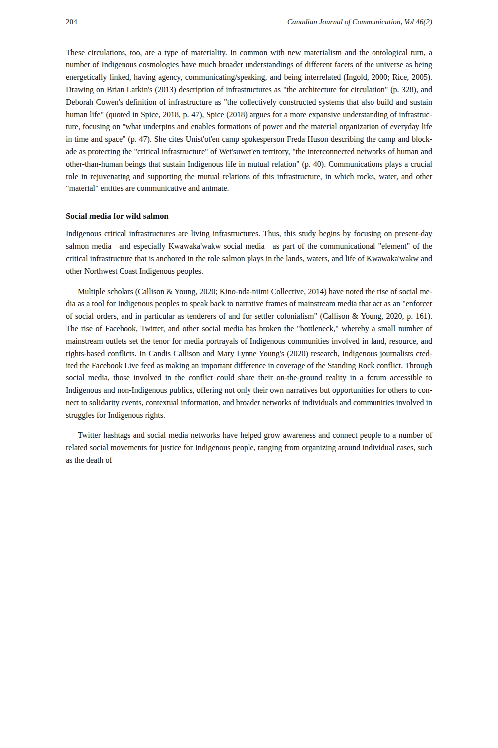204 Canadian Journal of Communication, Vol 46(2)
These circulations, too, are a type of materiality. In common with new materialism and the ontological turn, a number of Indigenous cosmologies have much broader understandings of different facets of the universe as being energetically linked, having agency, communicating/speaking, and being interrelated (Ingold, 2000; Rice, 2005). Drawing on Brian Larkin's (2013) description of infrastructures as "the architecture for circulation" (p. 328), and Deborah Cowen's definition of infrastructure as "the collectively constructed systems that also build and sustain human life" (quoted in Spice, 2018, p. 47), Spice (2018) argues for a more expansive understanding of infrastructure, focusing on "what underpins and enables formations of power and the material organization of everyday life in time and space" (p. 47). She cites Unist'ot'en camp spokesperson Freda Huson describing the camp and blockade as protecting the "critical infrastructure" of Wet'suwet'en territory, "the interconnected networks of human and other-than-human beings that sustain Indigenous life in mutual relation" (p. 40). Communications plays a crucial role in rejuvenating and supporting the mutual relations of this infrastructure, in which rocks, water, and other "material" entities are communicative and animate.
Social media for wild salmon
Indigenous critical infrastructures are living infrastructures. Thus, this study begins by focusing on present-day salmon media—and especially Kwawaka'wakw social media—as part of the communicational "element" of the critical infrastructure that is anchored in the role salmon plays in the lands, waters, and life of Kwawaka'wakw and other Northwest Coast Indigenous peoples.
Multiple scholars (Callison & Young, 2020; Kino-nda-niimi Collective, 2014) have noted the rise of social media as a tool for Indigenous peoples to speak back to narrative frames of mainstream media that act as an "enforcer of social orders, and in particular as tenderers of and for settler colonialism" (Callison & Young, 2020, p. 161). The rise of Facebook, Twitter, and other social media has broken the "bottleneck," whereby a small number of mainstream outlets set the tenor for media portrayals of Indigenous communities involved in land, resource, and rights-based conflicts. In Candis Callison and Mary Lynne Young's (2020) research, Indigenous journalists credited the Facebook Live feed as making an important difference in coverage of the Standing Rock conflict. Through social media, those involved in the conflict could share their on-the-ground reality in a forum accessible to Indigenous and non-Indigenous publics, offering not only their own narratives but opportunities for others to connect to solidarity events, contextual information, and broader networks of individuals and communities involved in struggles for Indigenous rights.
Twitter hashtags and social media networks have helped grow awareness and connect people to a number of related social movements for justice for Indigenous people, ranging from organizing around individual cases, such as the death of